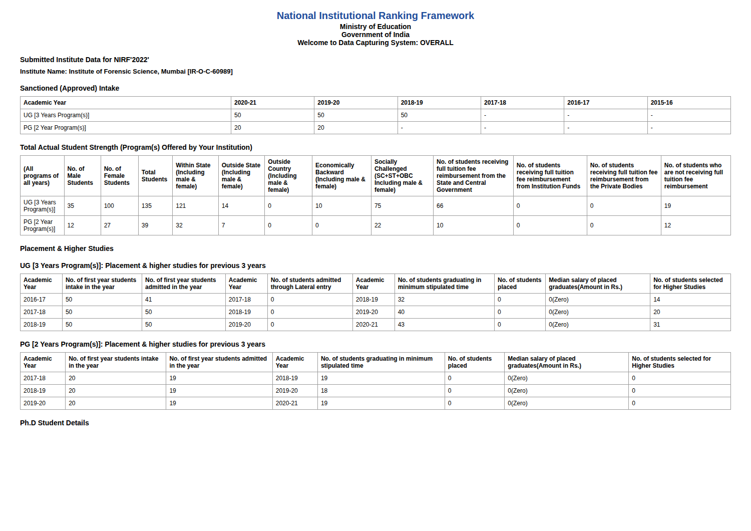National Institutional Ranking Framework
Ministry of Education
Government of India
Welcome to Data Capturing System: OVERALL
Submitted Institute Data for NIRF'2022'
Institute Name: Institute of Forensic Science, Mumbai [IR-O-C-60989]
Sanctioned (Approved) Intake
| Academic Year | 2020-21 | 2019-20 | 2018-19 | 2017-18 | 2016-17 | 2015-16 |
| --- | --- | --- | --- | --- | --- | --- |
| UG [3 Years Program(s)] | 50 | 50 | 50 | - | - | - |
| PG [2 Year Program(s)] | 20 | 20 | - | - | - | - |
Total Actual Student Strength (Program(s) Offered by Your Institution)
| (All programs of all years) | No. of Male Students | No. of Female Students | Total Students | Within State (Including male & female) | Outside State (Including male & female) | Outside Country (Including male & female) | Economically Backward (Including male & female) | Socially Challenged (SC+ST+OBC Including male & female) | No. of students receiving full tuition fee reimbursement from the State and Central Government | No. of students receiving full tuition fee reimbursement from Institution Funds | No. of students receiving full tuition fee reimbursement from the Private Bodies | No. of students who are not receiving full tuition fee reimbursement |
| --- | --- | --- | --- | --- | --- | --- | --- | --- | --- | --- | --- | --- |
| UG [3 Years Program(s)] | 35 | 100 | 135 | 121 | 14 | 0 | 10 | 75 | 66 | 0 | 0 | 19 |
| PG [2 Year Program(s)] | 12 | 27 | 39 | 32 | 7 | 0 | 0 | 22 | 10 | 0 | 0 | 12 |
Placement & Higher Studies
UG [3 Years Program(s)]: Placement & higher studies for previous 3 years
| Academic Year | No. of first year students intake in the year | No. of first year students admitted in the year | Academic Year | No. of students admitted through Lateral entry | Academic Year | No. of students graduating in minimum stipulated time | No. of students placed | Median salary of placed graduates(Amount in Rs.) | No. of students selected for Higher Studies |
| --- | --- | --- | --- | --- | --- | --- | --- | --- | --- |
| 2016-17 | 50 | 41 | 2017-18 | 0 | 2018-19 | 32 | 0 | 0(Zero) | 14 |
| 2017-18 | 50 | 50 | 2018-19 | 0 | 2019-20 | 40 | 0 | 0(Zero) | 20 |
| 2018-19 | 50 | 50 | 2019-20 | 0 | 2020-21 | 43 | 0 | 0(Zero) | 31 |
PG [2 Years Program(s)]: Placement & higher studies for previous 3 years
| Academic Year | No. of first year students intake in the year | No. of first year students admitted in the year | Academic Year | No. of students graduating in minimum stipulated time | No. of students placed | Median salary of placed graduates(Amount in Rs.) | No. of students selected for Higher Studies |
| --- | --- | --- | --- | --- | --- | --- | --- |
| 2017-18 | 20 | 19 | 2018-19 | 19 | 0 | 0(Zero) | 0 |
| 2018-19 | 20 | 19 | 2019-20 | 18 | 0 | 0(Zero) | 0 |
| 2019-20 | 20 | 19 | 2020-21 | 19 | 0 | 0(Zero) | 0 |
Ph.D Student Details